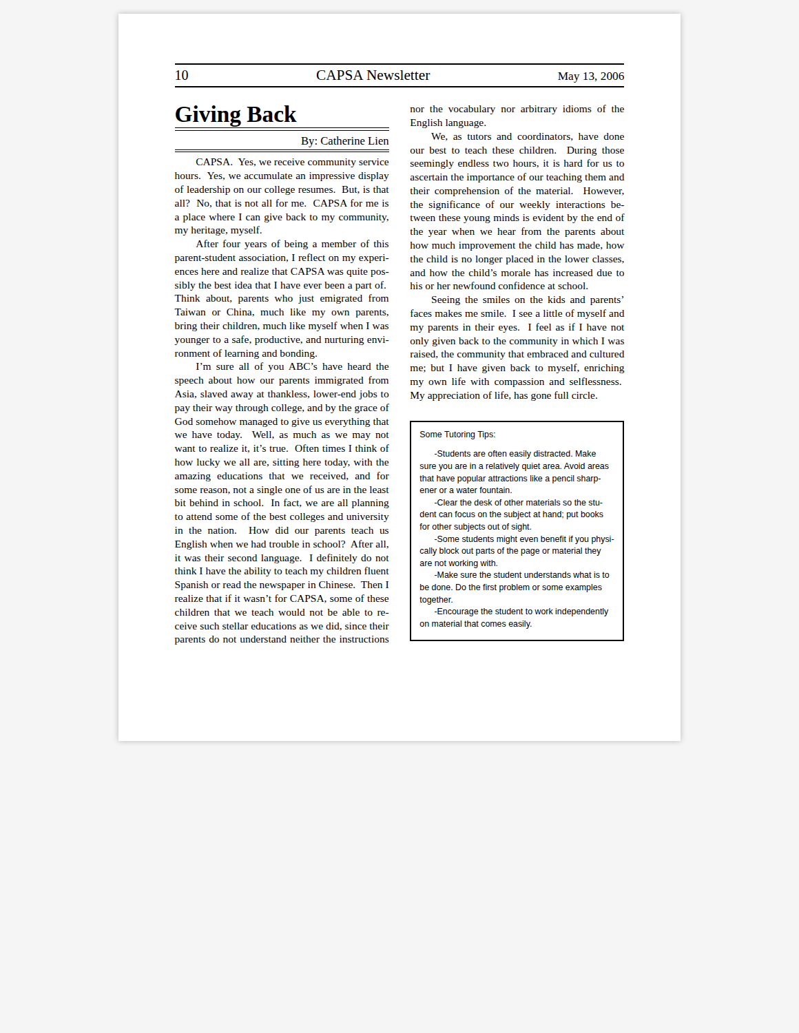10 CAPSA Newsletter May 13, 2006
Giving Back
By: Catherine Lien
CAPSA. Yes, we receive community service hours. Yes, we accumulate an impressive display of leadership on our college resumes. But, is that all? No, that is not all for me. CAPSA for me is a place where I can give back to my community, my heritage, myself.
After four years of being a member of this parent-student association, I reflect on my experiences here and realize that CAPSA was quite possibly the best idea that I have ever been a part of. Think about, parents who just emigrated from Taiwan or China, much like my own parents, bring their children, much like myself when I was younger to a safe, productive, and nurturing environment of learning and bonding.
I’m sure all of you ABC’s have heard the speech about how our parents immigrated from Asia, slaved away at thankless, lower-end jobs to pay their way through college, and by the grace of God somehow managed to give us everything that we have today. Well, as much as we may not want to realize it, it’s true. Often times I think of how lucky we all are, sitting here today, with the amazing educations that we received, and for some reason, not a single one of us are in the least bit behind in school. In fact, we are all planning to attend some of the best colleges and university in the nation. How did our parents teach us English when we had trouble in school? After all, it was their second language. I definitely do not think I have the ability to teach my children fluent Spanish or read the newspaper in Chinese. Then I realize that if it wasn’t for CAPSA, some of these children that we teach would not be able to receive such stellar educations as we did, since their parents do not understand neither the instructions nor the vocabulary nor arbitrary idioms of the English language.
We, as tutors and coordinators, have done our best to teach these children. During those seemingly endless two hours, it is hard for us to ascertain the importance of our teaching them and their comprehension of the material. However, the significance of our weekly interactions between these young minds is evident by the end of the year when we hear from the parents about how much improvement the child has made, how the child is no longer placed in the lower classes, and how the child’s morale has increased due to his or her newfound confidence at school.
Seeing the smiles on the kids and parents’ faces makes me smile. I see a little of myself and my parents in their eyes. I feel as if I have not only given back to the community in which I was raised, the community that embraced and cultured me; but I have given back to myself, enriching my own life with compassion and selflessness. My appreciation of life, has gone full circle.
Some Tutoring Tips:
-Students are often easily distracted. Make sure you are in a relatively quiet area. Avoid areas that have popular attractions like a pencil sharpener or a water fountain.
-Clear the desk of other materials so the student can focus on the subject at hand; put books for other subjects out of sight.
-Some students might even benefit if you physically block out parts of the page or material they are not working with.
-Make sure the student understands what is to be done. Do the first problem or some examples together.
-Encourage the student to work independently on material that comes easily.